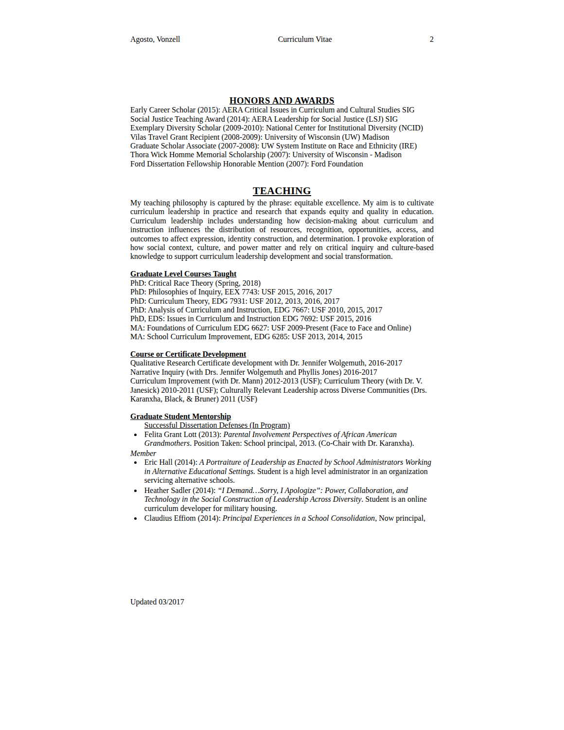Agosto, Vonzell Curriculum Vitae 2
HONORS AND AWARDS
Early Career Scholar (2015): AERA Critical Issues in Curriculum and Cultural Studies SIG
Social Justice Teaching Award (2014): AERA Leadership for Social Justice (LSJ) SIG
Exemplary Diversity Scholar (2009-2010): National Center for Institutional Diversity (NCID)
Vilas Travel Grant Recipient (2008-2009): University of Wisconsin (UW) Madison
Graduate Scholar Associate (2007-2008): UW System Institute on Race and Ethnicity (IRE)
Thora Wick Homme Memorial Scholarship (2007): University of Wisconsin - Madison
Ford Dissertation Fellowship Honorable Mention (2007): Ford Foundation
TEACHING
My teaching philosophy is captured by the phrase: equitable excellence. My aim is to cultivate curriculum leadership in practice and research that expands equity and quality in education. Curriculum leadership includes understanding how decision-making about curriculum and instruction influences the distribution of resources, recognition, opportunities, access, and outcomes to affect expression, identity construction, and determination. I provoke exploration of how social context, culture, and power matter and rely on critical inquiry and culture-based knowledge to support curriculum leadership development and social transformation.
Graduate Level Courses Taught
PhD: Critical Race Theory (Spring, 2018)
PhD: Philosophies of Inquiry, EEX 7743: USF 2015, 2016, 2017
PhD: Curriculum Theory, EDG 7931: USF 2012, 2013, 2016, 2017
PhD: Analysis of Curriculum and Instruction, EDG 7667: USF 2010, 2015, 2017
PhD, EDS: Issues in Curriculum and Instruction EDG 7692: USF 2015, 2016
MA: Foundations of Curriculum EDG 6627: USF 2009-Present (Face to Face and Online)
MA: School Curriculum Improvement, EDG 6285: USF 2013, 2014, 2015
Course or Certificate Development
Qualitative Research Certificate development with Dr. Jennifer Wolgemuth, 2016-2017
Narrative Inquiry (with Drs. Jennifer Wolgemuth and Phyllis Jones) 2016-2017
Curriculum Improvement (with Dr. Mann) 2012-2013 (USF); Curriculum Theory (with Dr. V. Janesick) 2010-2011 (USF); Culturally Relevant Leadership across Diverse Communities (Drs. Karanxha, Black, & Bruner) 2011 (USF)
Graduate Student Mentorship
Successful Dissertation Defenses (In Program)
Felita Grant Lott (2013): Parental Involvement Perspectives of African American Grandmothers. Position Taken: School principal, 2013. (Co-Chair with Dr. Karanxha).
Member
Eric Hall (2014): A Portraiture of Leadership as Enacted by School Administrators Working in Alternative Educational Settings. Student is a high level administrator in an organization servicing alternative schools.
Heather Sadler (2014): “I Demand…Sorry, I Apologize”: Power, Collaboration, and Technology in the Social Construction of Leadership Across Diversity. Student is an online curriculum developer for military housing.
Claudius Effiom (2014): Principal Experiences in a School Consolidation, Now principal,
Updated 03/2017